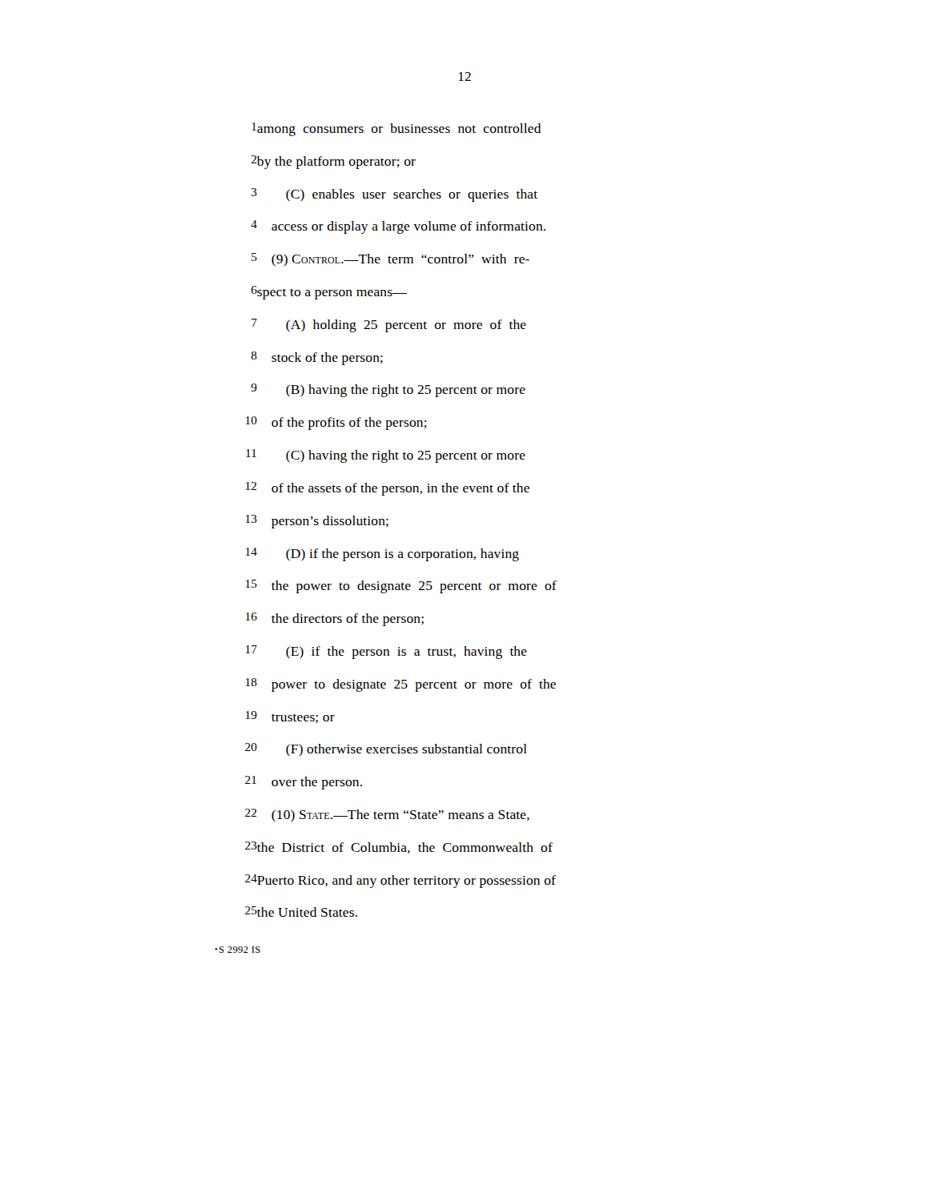12
| 1 | among consumers or businesses not controlled |
| 2 | by the platform operator; or |
| 3 | (C) enables user searches or queries that |
| 4 | access or display a large volume of information. |
| 5 | (9) Control. —The term “control” with re- |
| 6 | spect to a person means— |
| 7 | (A) holding 25 percent or more of the |
| 8 | stock of the person; |
| 9 | (B) having the right to 25 percent or more |
| 10 | of the profits of the person; |
| 11 | (C) having the right to 25 percent or more |
| 12 | of the assets of the person, in the event of the |
| 13 | person’s dissolution; |
| 14 | (D) if the person is a corporation, having |
| 15 | the power to designate 25 percent or more of |
| 16 | the directors of the person; |
| 17 | (E) if the person is a trust, having the |
| 18 | power to designate 25 percent or more of the |
| 19 | trustees; or |
| 20 | (F) otherwise exercises substantial control |
| 21 | over the person. |
| 22 | (10) State. —The term “State” means a State, |
| 23 | the District of Columbia, the Commonwealth of |
| 24 | Puerto Rico, and any other territory or possession of |
| 25 | the United States. |
•S 2992 IS